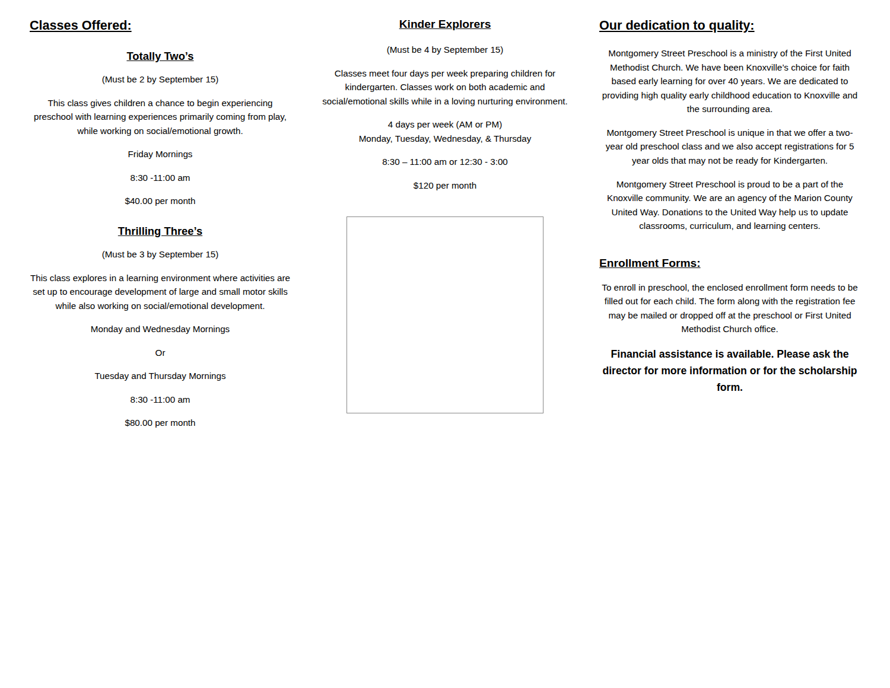Classes Offered:
Totally Two’s
(Must be 2 by September 15)
This class gives children a chance to begin experiencing preschool with learning experiences primarily coming from play, while working on social/emotional growth.
Friday Mornings
8:30 -11:00 am
$40.00 per month
Thrilling Three’s
(Must be 3 by September 15)
This class explores in a learning environment where activities are set up to encourage development of large and small motor skills while also working on social/emotional development.
Monday and Wednesday Mornings
Or
Tuesday and Thursday Mornings
8:30 -11:00 am
$80.00 per month
Kinder Explorers
(Must be 4 by September 15)
Classes meet four days per week preparing children for kindergarten. Classes work on both academic and social/emotional skills while in a loving nurturing environment.
4 days per week (AM or PM)
Monday, Tuesday, Wednesday, & Thursday
8:30 – 11:00 am or 12:30 - 3:00
$120 per month
Our dedication to quality:
Montgomery Street Preschool is a ministry of the First United Methodist Church. We have been Knoxville’s choice for faith based early learning for over 40 years. We are dedicated to providing high quality early childhood education to Knoxville and the surrounding area.
Montgomery Street Preschool is unique in that we offer a two-year old preschool class and we also accept registrations for 5 year olds that may not be ready for Kindergarten.
Montgomery Street Preschool is proud to be a part of the Knoxville community. We are an agency of the Marion County United Way. Donations to the United Way help us to update classrooms, curriculum, and learning centers.
Enrollment Forms:
To enroll in preschool, the enclosed enrollment form needs to be filled out for each child. The form along with the registration fee may be mailed or dropped off at the preschool or First United Methodist Church office.
Financial assistance is available. Please ask the director for more information or for the scholarship form.